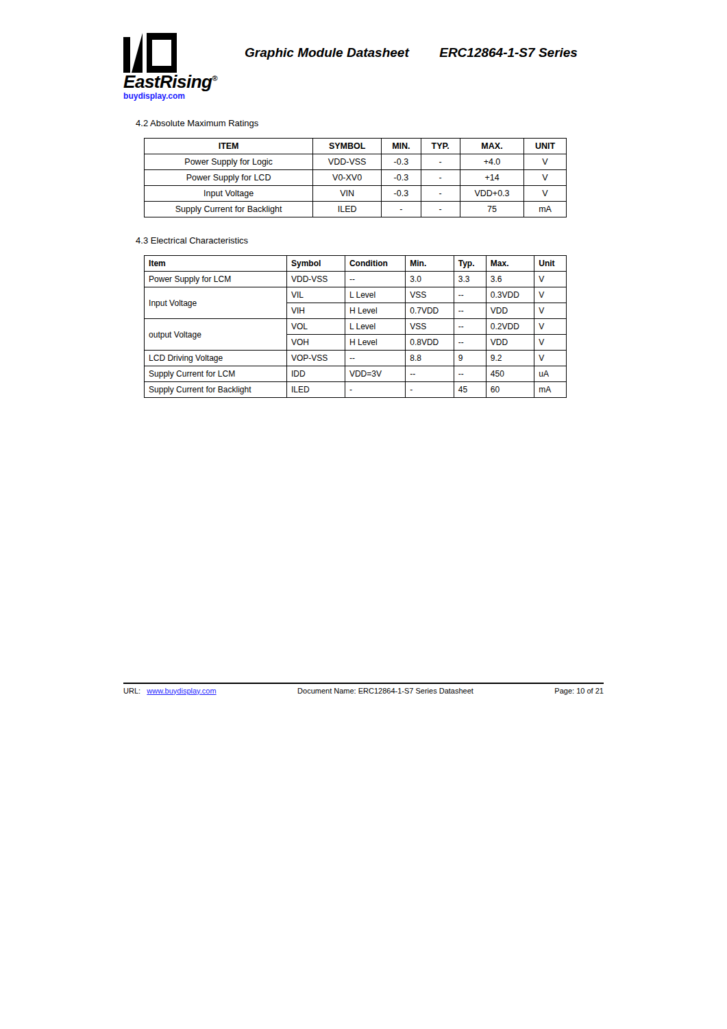EastRising®
buydisplay.com
Graphic Module Datasheet ERC12864-1-S7 Series
4.2 Absolute Maximum Ratings
| ITEM | SYMBOL | MIN. | TYP. | MAX. | UNIT |
| --- | --- | --- | --- | --- | --- |
| Power Supply for Logic | VDD-VSS | -0.3 | - | +4.0 | V |
| Power Supply for LCD | V0-XV0 | -0.3 | - | +14 | V |
| Input Voltage | VIN | -0.3 | - | VDD+0.3 | V |
| Supply Current for Backlight | ILED | - | - | 75 | mA |
4.3 Electrical Characteristics
| Item | Symbol | Condition | Min. | Typ. | Max. | Unit |
| --- | --- | --- | --- | --- | --- | --- |
| Power Supply for LCM | VDD-VSS | -- | 3.0 | 3.3 | 3.6 | V |
| Input Voltage | VIL | L Level | VSS | -- | 0.3VDD | V |
| VIH | H Level | 0.7VDD | -- | VDD | V |
| output Voltage | VOL | L Level | VSS | -- | 0.2VDD | V |
| VOH | H Level | 0.8VDD | -- | VDD | V |
| LCD Driving Voltage | VOP-VSS | -- | 8.8 | 9 | 9.2 | V |
| Supply Current for LCM | IDD | VDD=3V | -- | -- | 450 | uA |
| Supply Current for Backlight | ILED | - | - | 45 | 60 | mA |
URL: www.buydisplay.com Document Name: ERC12864-1-S7 Series Datasheet Page: 10 of 21